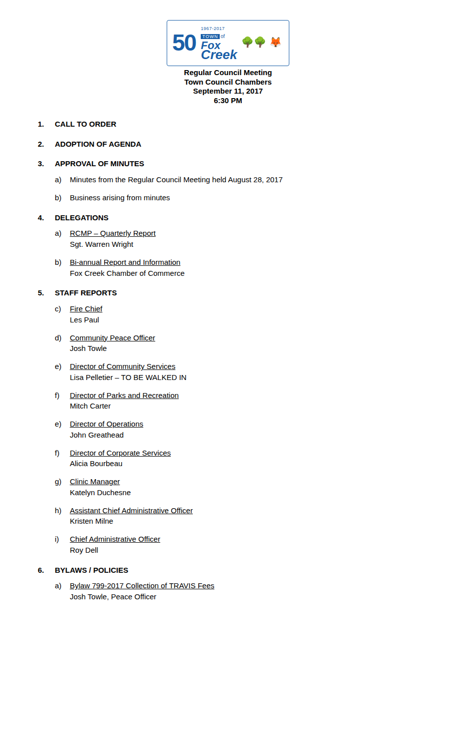50 1967-2017
TOWN of
Fox Creek 🌳🌳 🦊
Regular Council Meeting
Town Council Chambers
September 11, 2017
6:30 PM
Call to Order
Adoption of Agenda
Approval of Minutes
a) Minutes from the Regular Council Meeting held August 28, 2017
b) Business arising from minutes
Delegations
a) RCMP – Quarterly Report Sgt. Warren Wright
b) Bi-annual Report and Information Fox Creek Chamber of Commerce
Staff Reports
c) Fire Chief Les Paul
d) Community Peace Officer Josh Towle
e) Director of Community Services Lisa Pelletier – TO BE WALKED IN
f) Director of Parks and Recreation Mitch Carter
e) Director of Operations John Greathead
f) Director of Corporate Services Alicia Bourbeau
g) Clinic Manager Katelyn Duchesne
h) Assistant Chief Administrative Officer Kristen Milne
i) Chief Administrative Officer Roy Dell
Bylaws / Policies
a) Bylaw 799-2017 Collection of TRAVIS Fees Josh Towle, Peace Officer